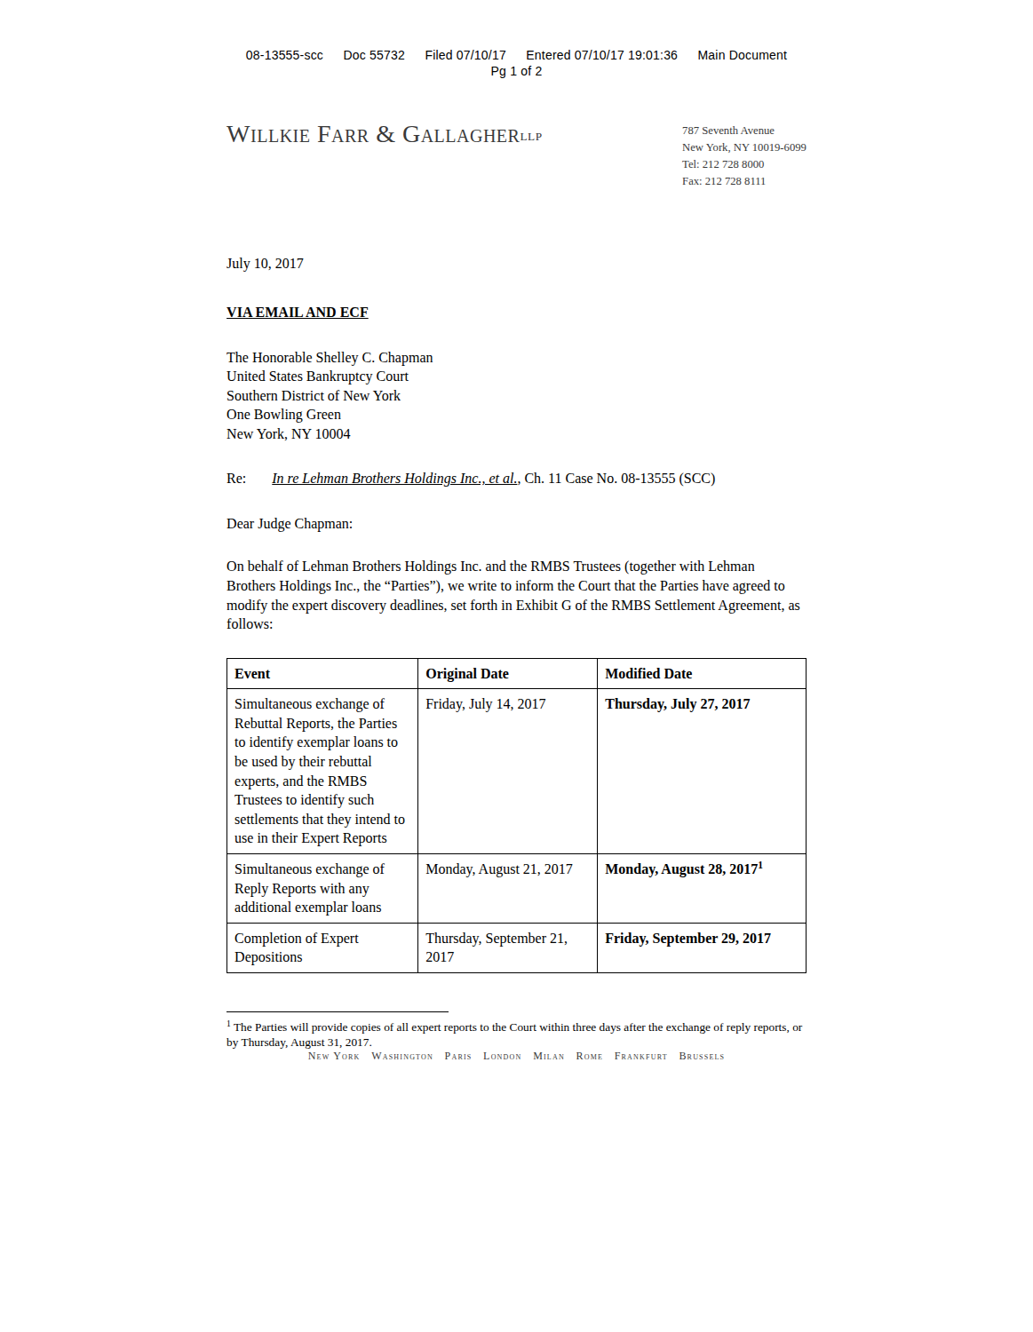08-13555-scc Doc 55732 Filed 07/10/17 Entered 07/10/17 19:01:36 Main Document
Pg 1 of 2
WILLKIE FARR & GALLAGHER LLP
787 Seventh Avenue
New York, NY 10019-6099
Tel: 212 728 8000
Fax: 212 728 8111
July 10, 2017
VIA EMAIL AND ECF
The Honorable Shelley C. Chapman
United States Bankruptcy Court
Southern District of New York
One Bowling Green
New York, NY 10004
Re: In re Lehman Brothers Holdings Inc., et al., Ch. 11 Case No. 08-13555 (SCC)
Dear Judge Chapman:
On behalf of Lehman Brothers Holdings Inc. and the RMBS Trustees (together with Lehman Brothers Holdings Inc., the “Parties”), we write to inform the Court that the Parties have agreed to modify the expert discovery deadlines, set forth in Exhibit G of the RMBS Settlement Agreement, as follows:
| Event | Original Date | Modified Date |
| --- | --- | --- |
| Simultaneous exchange of Rebuttal Reports, the Parties to identify exemplar loans to be used by their rebuttal experts, and the RMBS Trustees to identify such settlements that they intend to use in their Expert Reports | Friday, July 14, 2017 | Thursday, July 27, 2017 |
| Simultaneous exchange of Reply Reports with any additional exemplar loans | Monday, August 21, 2017 | Monday, August 28, 2017 1 |
| Completion of Expert Depositions | Thursday, September 21, 2017 | Friday, September 29, 2017 |
1 The Parties will provide copies of all expert reports to the Court within three days after the exchange of reply reports, or by Thursday, August 31, 2017.
New York Washington Paris London Milan Rome Frankfurt Brussels